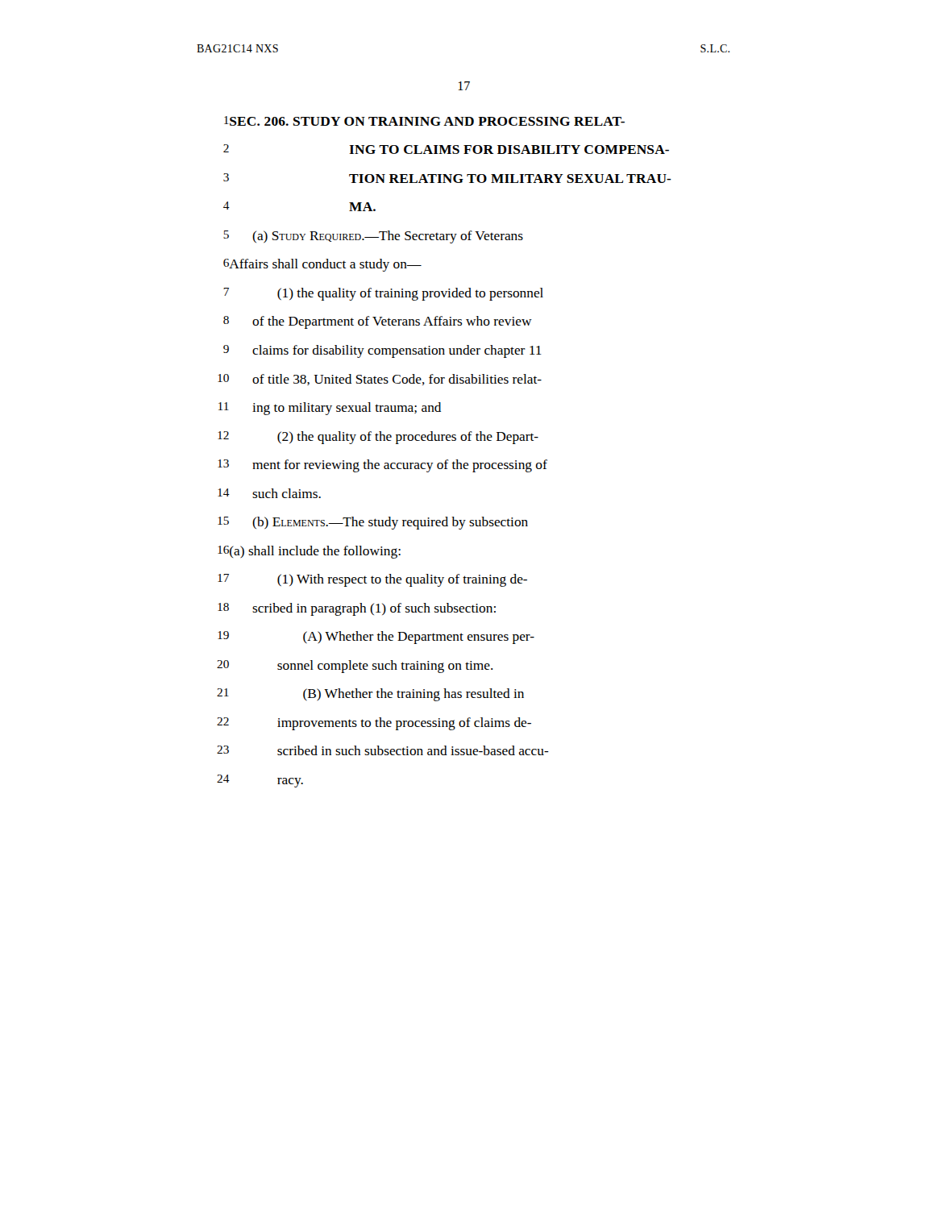BAG21C14 NXS S.L.C.
17
| 1 | SEC. 206. STUDY ON TRAINING AND PROCESSING RELAT- |
| 2 | ING TO CLAIMS FOR DISABILITY COMPENSA- |
| 3 | TION RELATING TO MILITARY SEXUAL TRAU- |
| 4 | MA. |
| 5 | (a) Study Required. —The Secretary of Veterans |
| 6 | Affairs shall conduct a study on— |
| 7 | (1) the quality of training provided to personnel |
| 8 | of the Department of Veterans Affairs who review |
| 9 | claims for disability compensation under chapter 11 |
| 10 | of title 38, United States Code, for disabilities relat- |
| 11 | ing to military sexual trauma; and |
| 12 | (2) the quality of the procedures of the Depart- |
| 13 | ment for reviewing the accuracy of the processing of |
| 14 | such claims. |
| 15 | (b) Elements. —The study required by subsection |
| 16 | (a) shall include the following: |
| 17 | (1) With respect to the quality of training de- |
| 18 | scribed in paragraph (1) of such subsection: |
| 19 | (A) Whether the Department ensures per- |
| 20 | sonnel complete such training on time. |
| 21 | (B) Whether the training has resulted in |
| 22 | improvements to the processing of claims de- |
| 23 | scribed in such subsection and issue-based accu- |
| 24 | racy. |